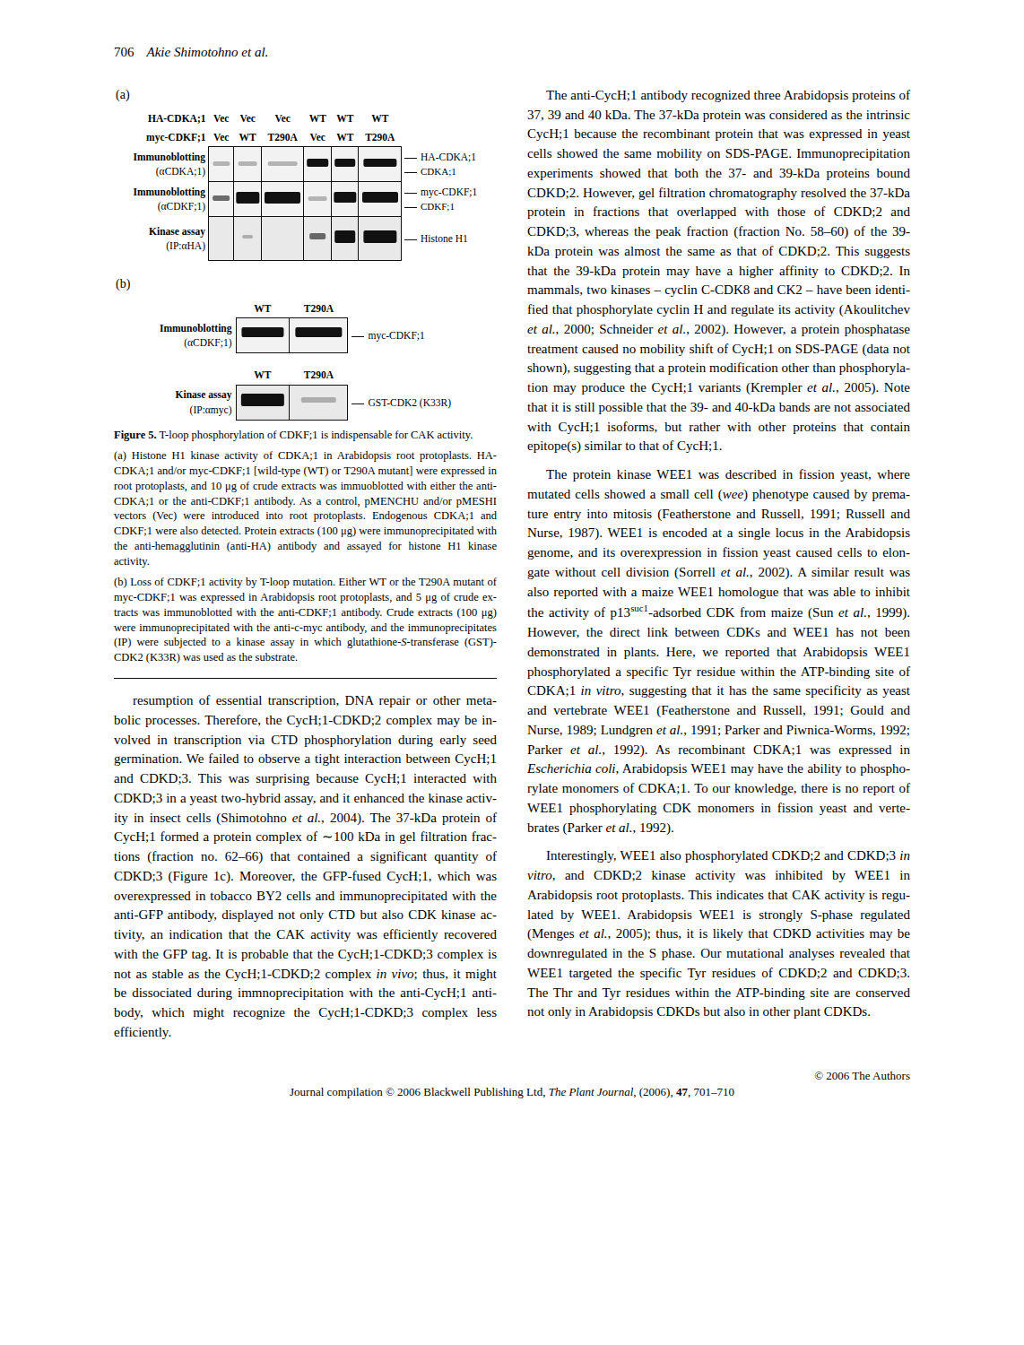706 Akie Shimotohno et al.
(a)
| HA-CDKA;1 | Vec | Vec | Vec | WT | WT | WT | |
| myc-CDKF;1 | Vec | WT | T290A | Vec | WT | T290A | |
| Immunoblotting ( α CDKA;1) | | | | | | | HA-CDKA;1 CDKA;1 |
| Immunoblotting ( α CDKF;1) | | | | | | | myc-CDKF;1 CDKF;1 |
| Kinase assay (IP: α HA) | | | | | | | Histone H1 |
(b)
| | WT | T290A | |
| Immunoblotting ( α CDKF;1) | | | myc-CDKF;1 |
| | WT | T290A | |
| Kinase assay (IP: α myc) | | | GST-CDK2 (K33R) |
Figure 5. T-loop phosphorylation of CDKF;1 is indispensable for CAK activity.
(a) Histone H1 kinase activity of CDKA;1 in Arabidopsis root protoplasts. HA-CDKA;1 and/or myc-CDKF;1 [wild-type (WT) or T290A mutant] were expressed in root protoplasts, and 10 μg of crude extracts was immuoblotted with either the anti-CDKA;1 or the anti-CDKF;1 antibody. As a control, pMENCHU and/or pMESHI vectors (Vec) were introduced into root protoplasts. Endogenous CDKA;1 and CDKF;1 were also detected. Protein extracts (100 μg) were immunoprecipitated with the anti-hemagglutinin (anti-HA) antibody and assayed for histone H1 kinase activity.
(b) Loss of CDKF;1 activity by T-loop mutation. Either WT or the T290A mutant of myc-CDKF;1 was expressed in Arabidopsis root protoplasts, and 5 μg of crude extracts was immunoblotted with the anti-CDKF;1 antibody. Crude extracts (100 μg) were immunoprecipitated with the anti-c-myc antibody, and the immunoprecipitates (IP) were subjected to a kinase assay in which glutathione-S-transferase (GST)-CDK2 (K33R) was used as the substrate.
resumption of essential transcription, DNA repair or other metabolic processes. Therefore, the CycH;1-CDKD;2 complex may be involved in transcription via CTD phosphorylation during early seed germination. We failed to observe a tight interaction between CycH;1 and CDKD;3. This was surprising because CycH;1 interacted with CDKD;3 in a yeast two-hybrid assay, and it enhanced the kinase activity in insect cells (Shimotohno et al., 2004). The 37-kDa protein of CycH;1 formed a protein complex of ∼100 kDa in gel filtration fractions (fraction no. 62–66) that contained a significant quantity of CDKD;3 (Figure 1c). Moreover, the GFP-fused CycH;1, which was overexpressed in tobacco BY2 cells and immunoprecipitated with the anti-GFP antibody, displayed not only CTD but also CDK kinase activity, an indication that the CAK activity was efficiently recovered with the GFP tag. It is probable that the CycH;1-CDKD;3 complex is not as stable as the CycH;1-CDKD;2 complex in vivo; thus, it might be dissociated during immnoprecipitation with the anti-CycH;1 antibody, which might recognize the CycH;1-CDKD;3 complex less efficiently.
The anti-CycH;1 antibody recognized three Arabidopsis proteins of 37, 39 and 40 kDa. The 37-kDa protein was considered as the intrinsic CycH;1 because the recombinant protein that was expressed in yeast cells showed the same mobility on SDS-PAGE. Immunoprecipitation experiments showed that both the 37- and 39-kDa proteins bound CDKD;2. However, gel filtration chromatography resolved the 37-kDa protein in fractions that overlapped with those of CDKD;2 and CDKD;3, whereas the peak fraction (fraction No. 58–60) of the 39-kDa protein was almost the same as that of CDKD;2. This suggests that the 39-kDa protein may have a higher affinity to CDKD;2. In mammals, two kinases – cyclin C-CDK8 and CK2 – have been identified that phosphorylate cyclin H and regulate its activity (Akoulitchev et al., 2000; Schneider et al., 2002). However, a protein phosphatase treatment caused no mobility shift of CycH;1 on SDS-PAGE (data not shown), suggesting that a protein modification other than phosphorylation may produce the CycH;1 variants (Krempler et al., 2005). Note that it is still possible that the 39- and 40-kDa bands are not associated with CycH;1 isoforms, but rather with other proteins that contain epitope(s) similar to that of CycH;1.
The protein kinase WEE1 was described in fission yeast, where mutated cells showed a small cell (wee) phenotype caused by premature entry into mitosis (Featherstone and Russell, 1991; Russell and Nurse, 1987). WEE1 is encoded at a single locus in the Arabidopsis genome, and its overexpression in fission yeast caused cells to elongate without cell division (Sorrell et al., 2002). A similar result was also reported with a maize WEE1 homologue that was able to inhibit the activity of p13suc1-adsorbed CDK from maize (Sun et al., 1999). However, the direct link between CDKs and WEE1 has not been demonstrated in plants. Here, we reported that Arabidopsis WEE1 phosphorylated a specific Tyr residue within the ATP-binding site of CDKA;1 in vitro, suggesting that it has the same specificity as yeast and vertebrate WEE1 (Featherstone and Russell, 1991; Gould and Nurse, 1989; Lundgren et al., 1991; Parker and Piwnica-Worms, 1992; Parker et al., 1992). As recombinant CDKA;1 was expressed in Escherichia coli, Arabidopsis WEE1 may have the ability to phosphorylate monomers of CDKA;1. To our knowledge, there is no report of WEE1 phosphorylating CDK monomers in fission yeast and vertebrates (Parker et al., 1992).
Interestingly, WEE1 also phosphorylated CDKD;2 and CDKD;3 in vitro, and CDKD;2 kinase activity was inhibited by WEE1 in Arabidopsis root protoplasts. This indicates that CAK activity is regulated by WEE1. Arabidopsis WEE1 is strongly S-phase regulated (Menges et al., 2005); thus, it is likely that CDKD activities may be downregulated in the S phase. Our mutational analyses revealed that WEE1 targeted the specific Tyr residues of CDKD;2 and CDKD;3. The Thr and Tyr residues within the ATP-binding site are conserved not only in Arabidopsis CDKDs but also in other plant CDKDs.
© 2006 The Authors
Journal compilation © 2006 Blackwell Publishing Ltd, The Plant Journal, (2006), 47, 701–710